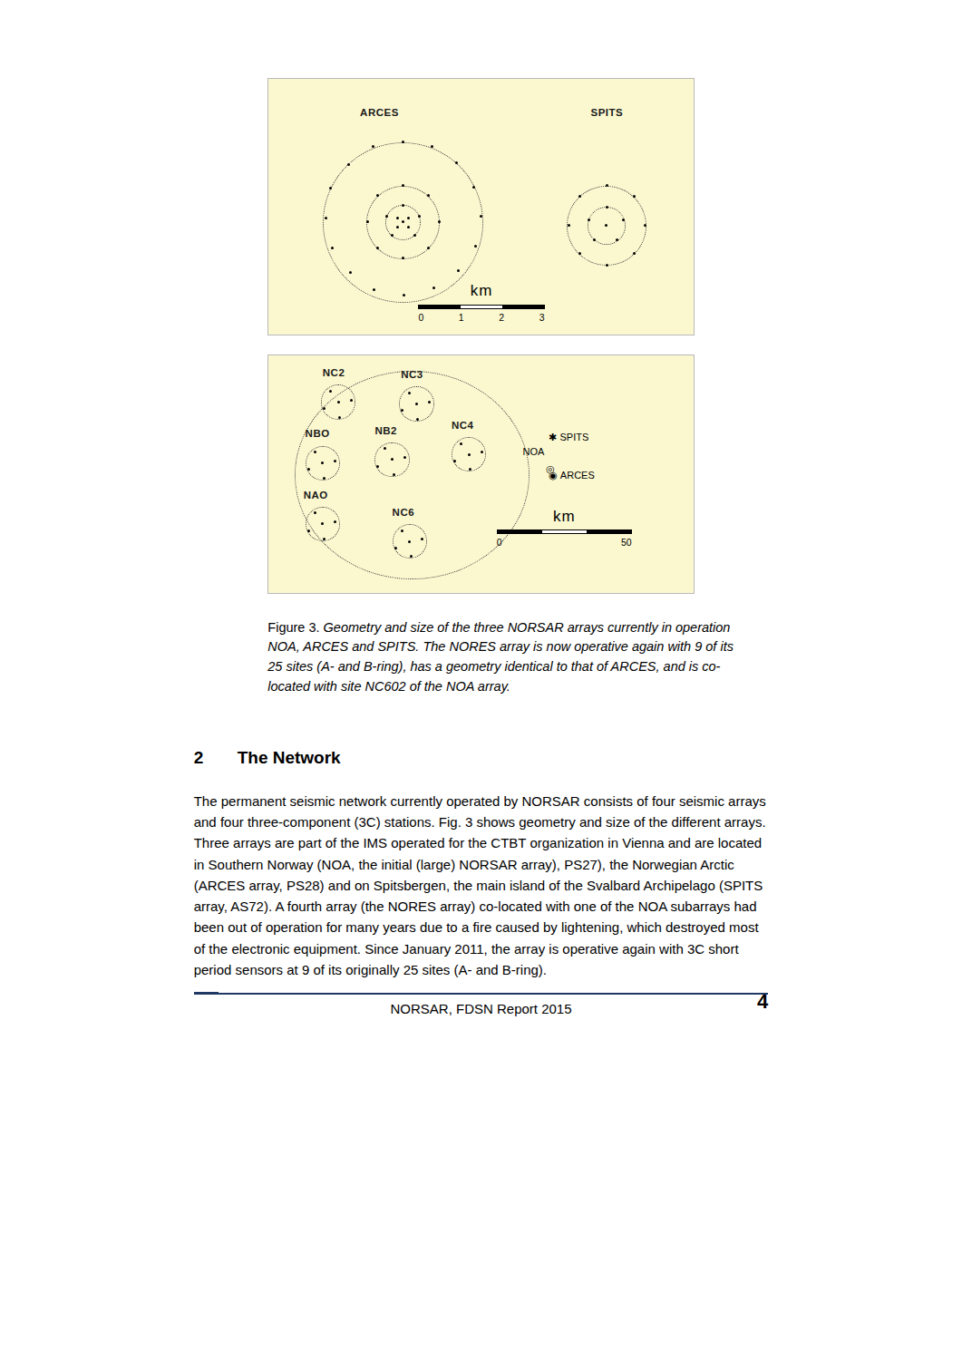ARCES
SPITS
km
0123
NC2
NC3
NC4
NBO
NB2
NAO
NC6
✱ SPITS
NOA
◉ ARCES
◎
km
050
Figure 3. Geometry and size of the three NORSAR arrays currently in operation NOA, ARCES and SPITS. The NORES array is now operative again with 9 of its 25 sites (A- and B-ring), has a geometry identical to that of ARCES, and is co-located with site NC602 of the NOA array.
2 The Network
The permanent seismic network currently operated by NORSAR consists of four seismic arrays and four three-component (3C) stations. Fig. 3 shows geometry and size of the different arrays. Three arrays are part of the IMS operated for the CTBT organization in Vienna and are located in Southern Norway (NOA, the initial (large) NORSAR array), PS27), the Norwegian Arctic (ARCES array, PS28) and on Spitsbergen, the main island of the Svalbard Archipelago (SPITS array, AS72). A fourth array (the NORES array) co-located with one of the NOA subarrays had been out of operation for many years due to a fire caused by lightening, which destroyed most of the electronic equipment. Since January 2011, the array is operative again with 3C short period sensors at 9 of its originally 25 sites (A- and B-ring).
NORSAR, FDSN Report 2015
4